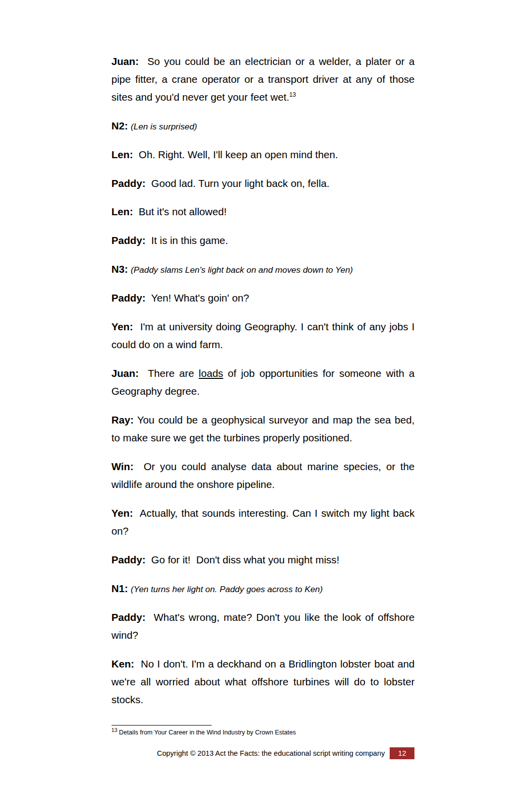Juan: So you could be an electrician or a welder, a plater or a pipe fitter, a crane operator or a transport driver at any of those sites and you'd never get your feet wet.13
N2: (Len is surprised)
Len: Oh. Right. Well, I'll keep an open mind then.
Paddy: Good lad. Turn your light back on, fella.
Len: But it's not allowed!
Paddy: It is in this game.
N3: (Paddy slams Len's light back on and moves down to Yen)
Paddy: Yen! What's goin' on?
Yen: I'm at university doing Geography. I can't think of any jobs I could do on a wind farm.
Juan: There are loads of job opportunities for someone with a Geography degree.
Ray: You could be a geophysical surveyor and map the sea bed, to make sure we get the turbines properly positioned.
Win: Or you could analyse data about marine species, or the wildlife around the onshore pipeline.
Yen: Actually, that sounds interesting. Can I switch my light back on?
Paddy: Go for it! Don't diss what you might miss!
N1: (Yen turns her light on. Paddy goes across to Ken)
Paddy: What's wrong, mate? Don't you like the look of offshore wind?
Ken: No I don't. I'm a deckhand on a Bridlington lobster boat and we're all worried about what offshore turbines will do to lobster stocks.
13 Details from Your Career in the Wind Industry by Crown Estates
Copyright © 2013 Act the Facts: the educational script writing company
12